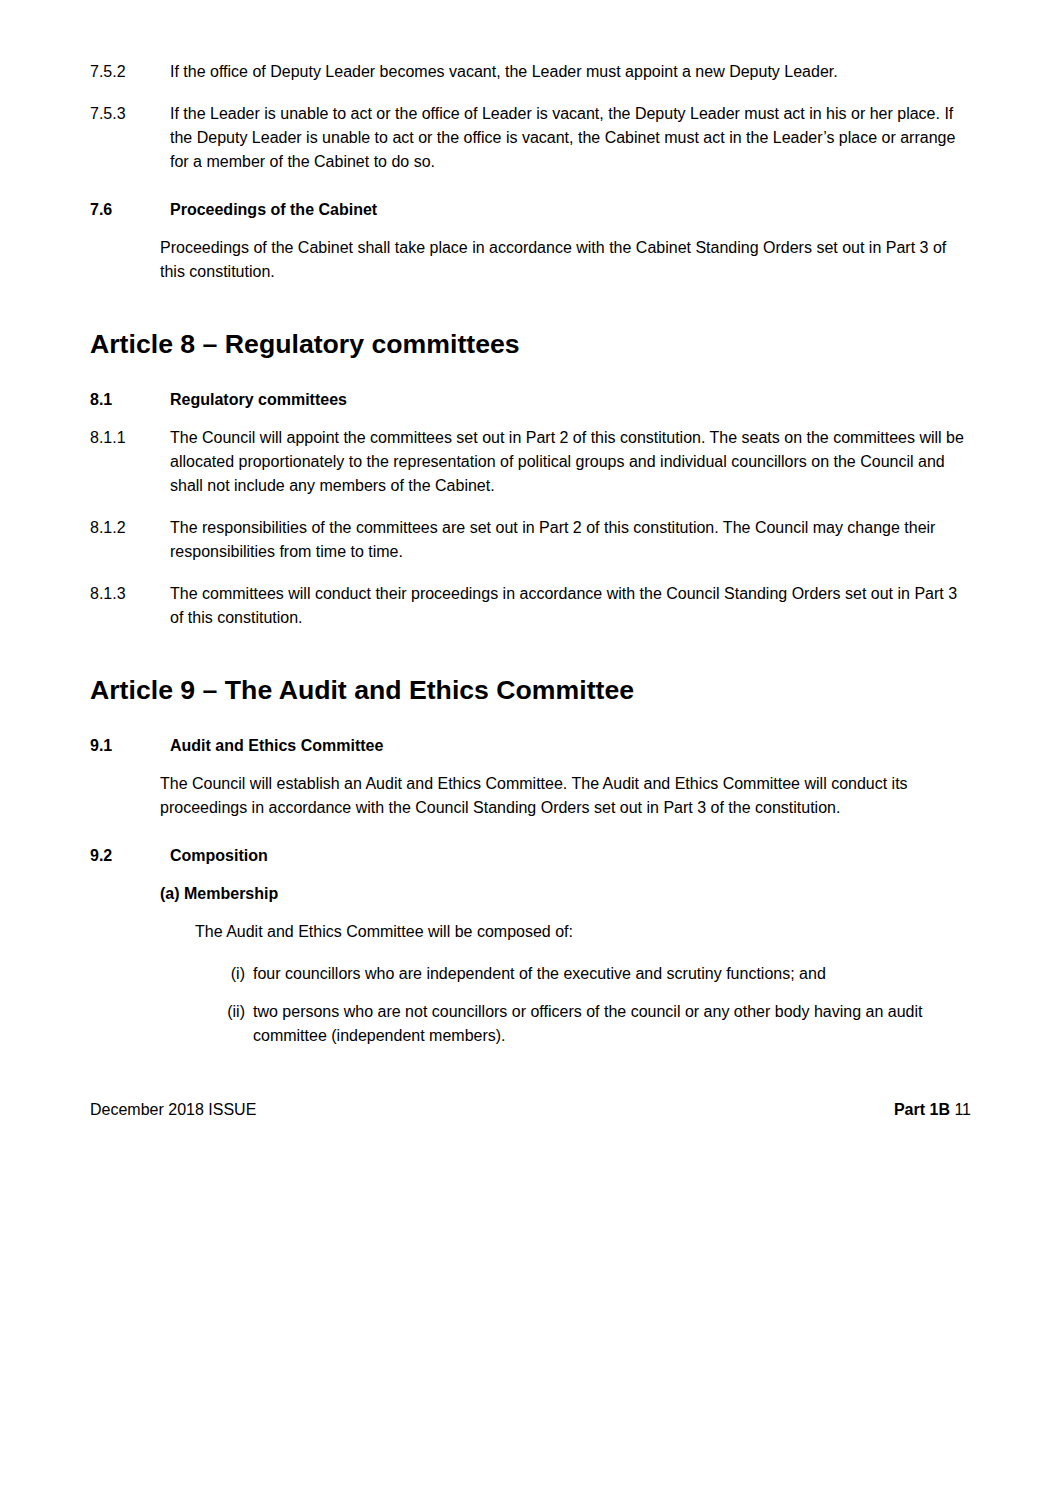7.5.2
If the office of Deputy Leader becomes vacant, the Leader must appoint a new Deputy Leader.
7.5.3
If the Leader is unable to act or the office of Leader is vacant, the Deputy Leader must act in his or her place. If the Deputy Leader is unable to act or the office is vacant, the Cabinet must act in the Leader’s place or arrange for a member of the Cabinet to do so.
7.6
Proceedings of the Cabinet
Proceedings of the Cabinet shall take place in accordance with the Cabinet Standing Orders set out in Part 3 of this constitution.
Article 8 – Regulatory committees
8.1
Regulatory committees
8.1.1
The Council will appoint the committees set out in Part 2 of this constitution. The seats on the committees will be allocated proportionately to the representation of political groups and individual councillors on the Council and shall not include any members of the Cabinet.
8.1.2
The responsibilities of the committees are set out in Part 2 of this constitution. The Council may change their responsibilities from time to time.
8.1.3
The committees will conduct their proceedings in accordance with the Council Standing Orders set out in Part 3 of this constitution.
Article 9 – The Audit and Ethics Committee
9.1
Audit and Ethics Committee
The Council will establish an Audit and Ethics Committee. The Audit and Ethics Committee will conduct its proceedings in accordance with the Council Standing Orders set out in Part 3 of the constitution.
9.2
Composition
(a) Membership
The Audit and Ethics Committee will be composed of:
(i)
four councillors who are independent of the executive and scrutiny functions; and
(ii)
two persons who are not councillors or officers of the council or any other body having an audit committee (independent members).
December 2018 ISSUE
Part 1B 11